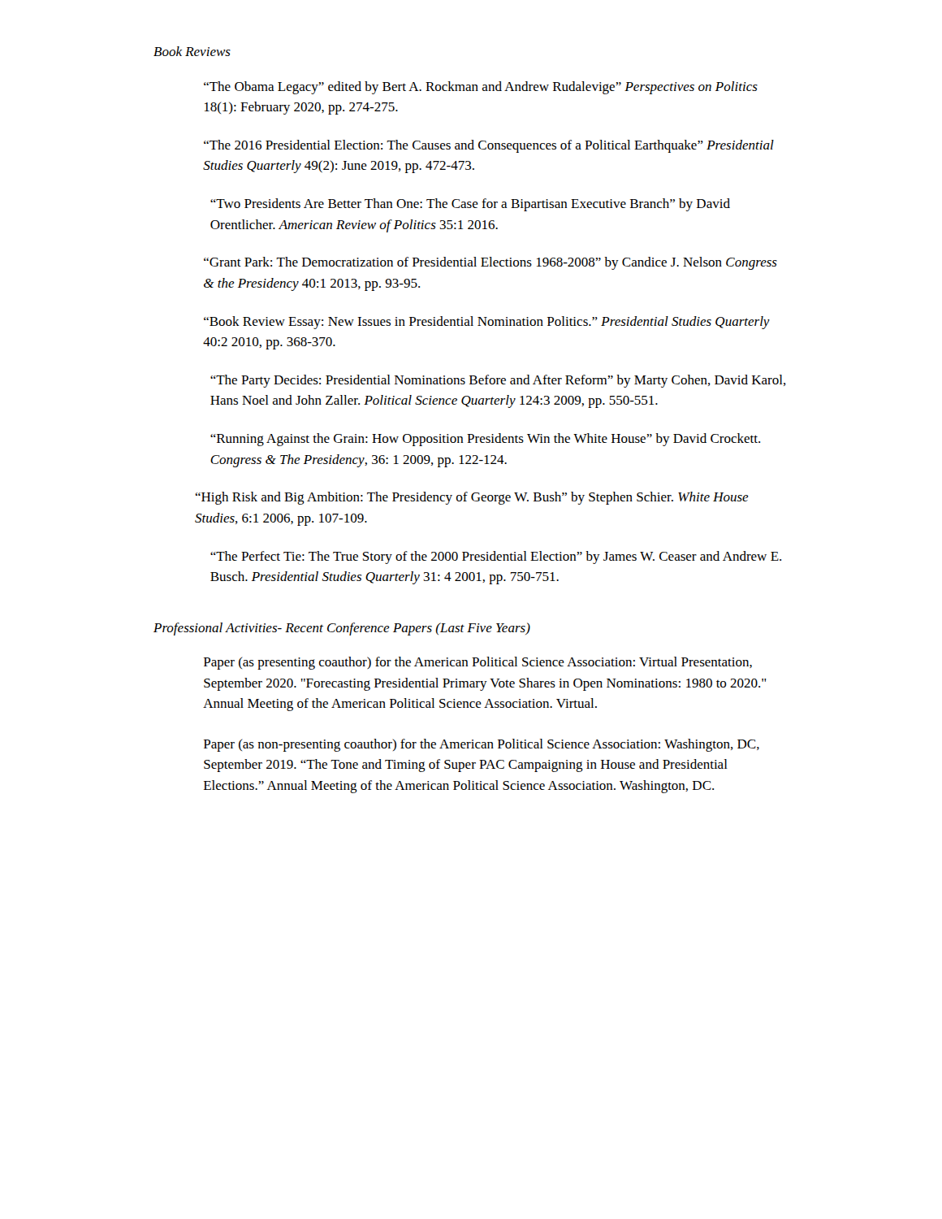Book Reviews
“The Obama Legacy” edited by Bert A. Rockman and Andrew Rudalevige” Perspectives on Politics 18(1): February 2020, pp. 274-275.
“The 2016 Presidential Election: The Causes and Consequences of a Political Earthquake” Presidential Studies Quarterly 49(2): June 2019, pp. 472-473.
“Two Presidents Are Better Than One: The Case for a Bipartisan Executive Branch” by David Orentlicher. American Review of Politics 35:1 2016.
“Grant Park: The Democratization of Presidential Elections 1968-2008” by Candice J. Nelson Congress & the Presidency 40:1 2013, pp. 93-95.
“Book Review Essay: New Issues in Presidential Nomination Politics.” Presidential Studies Quarterly 40:2 2010, pp. 368-370.
“The Party Decides: Presidential Nominations Before and After Reform” by Marty Cohen, David Karol, Hans Noel and John Zaller. Political Science Quarterly 124:3 2009, pp. 550-551.
“Running Against the Grain: How Opposition Presidents Win the White House” by David Crockett. Congress & The Presidency, 36: 1 2009, pp. 122-124.
“High Risk and Big Ambition: The Presidency of George W. Bush” by Stephen Schier. White House Studies, 6:1 2006, pp. 107-109.
“The Perfect Tie: The True Story of the 2000 Presidential Election” by James W. Ceaser and Andrew E. Busch. Presidential Studies Quarterly 31: 4 2001, pp. 750-751.
Professional Activities- Recent Conference Papers (Last Five Years)
Paper (as presenting coauthor) for the American Political Science Association: Virtual Presentation, September 2020. "Forecasting Presidential Primary Vote Shares in Open Nominations: 1980 to 2020." Annual Meeting of the American Political Science Association. Virtual.
Paper (as non-presenting coauthor) for the American Political Science Association: Washington, DC, September 2019. “The Tone and Timing of Super PAC Campaigning in House and Presidential Elections.” Annual Meeting of the American Political Science Association. Washington, DC.